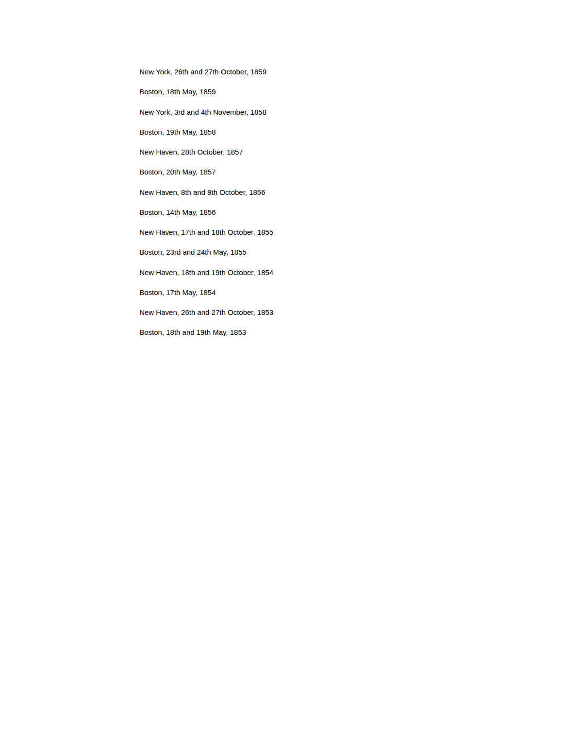New York, 26th and 27th October, 1859
Boston, 18th May, 1859
New York, 3rd and 4th November, 1858
Boston, 19th May, 1858
New Haven, 28th October, 1857
Boston, 20th May, 1857
New Haven, 8th and 9th October, 1856
Boston, 14th May, 1856
New Haven, 17th and 18th October, 1855
Boston, 23rd and 24th May, 1855
New Haven, 18th and 19th October, 1854
Boston, 17th May, 1854
New Haven, 26th and 27th October, 1853
Boston, 18th and 19th May, 1853